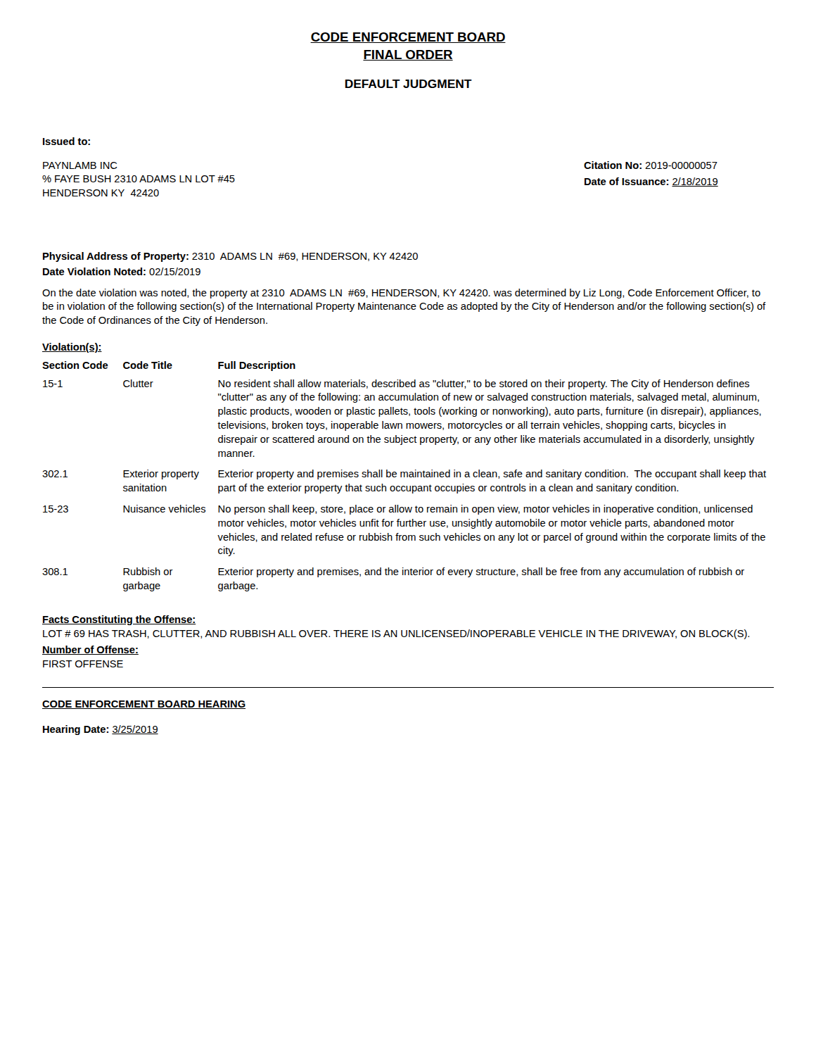CODE ENFORCEMENT BOARD
FINAL ORDER
DEFAULT JUDGMENT
Issued to:
PAYNLAMB INC % FAYE BUSH 2310 ADAMS LN LOT #45 HENDERSON KY 42420
Citation No: 2019-00000057
Date of Issuance: 2/18/2019
Physical Address of Property: 2310 ADAMS LN #69, HENDERSON, KY 42420
Date Violation Noted: 02/15/2019
On the date violation was noted, the property at 2310 ADAMS LN #69, HENDERSON, KY 42420. was determined by Liz Long, Code Enforcement Officer, to be in violation of the following section(s) of the International Property Maintenance Code as adopted by the City of Henderson and/or the following section(s) of the Code of Ordinances of the City of Henderson.
Violation(s):
| Section Code | Code Title | Full Description |
| --- | --- | --- |
| 15-1 | Clutter | No resident shall allow materials, described as "clutter," to be stored on their property. The City of Henderson defines "clutter" as any of the following: an accumulation of new or salvaged construction materials, salvaged metal, aluminum, plastic products, wooden or plastic pallets, tools (working or nonworking), auto parts, furniture (in disrepair), appliances, televisions, broken toys, inoperable lawn mowers, motorcycles or all terrain vehicles, shopping carts, bicycles in disrepair or scattered around on the subject property, or any other like materials accumulated in a disorderly, unsightly manner. |
| 302.1 | Exterior property sanitation | Exterior property and premises shall be maintained in a clean, safe and sanitary condition. The occupant shall keep that part of the exterior property that such occupant occupies or controls in a clean and sanitary condition. |
| 15-23 | Nuisance vehicles | No person shall keep, store, place or allow to remain in open view, motor vehicles in inoperative condition, unlicensed motor vehicles, motor vehicles unfit for further use, unsightly automobile or motor vehicle parts, abandoned motor vehicles, and related refuse or rubbish from such vehicles on any lot or parcel of ground within the corporate limits of the city. |
| 308.1 | Rubbish or garbage | Exterior property and premises, and the interior of every structure, shall be free from any accumulation of rubbish or garbage. |
Facts Constituting the Offense:
LOT # 69 HAS TRASH, CLUTTER, AND RUBBISH ALL OVER. THERE IS AN UNLICENSED/INOPERABLE VEHICLE IN THE DRIVEWAY, ON BLOCK(S).
Number of Offense:
FIRST OFFENSE
CODE ENFORCEMENT BOARD HEARING
Hearing Date: 3/25/2019